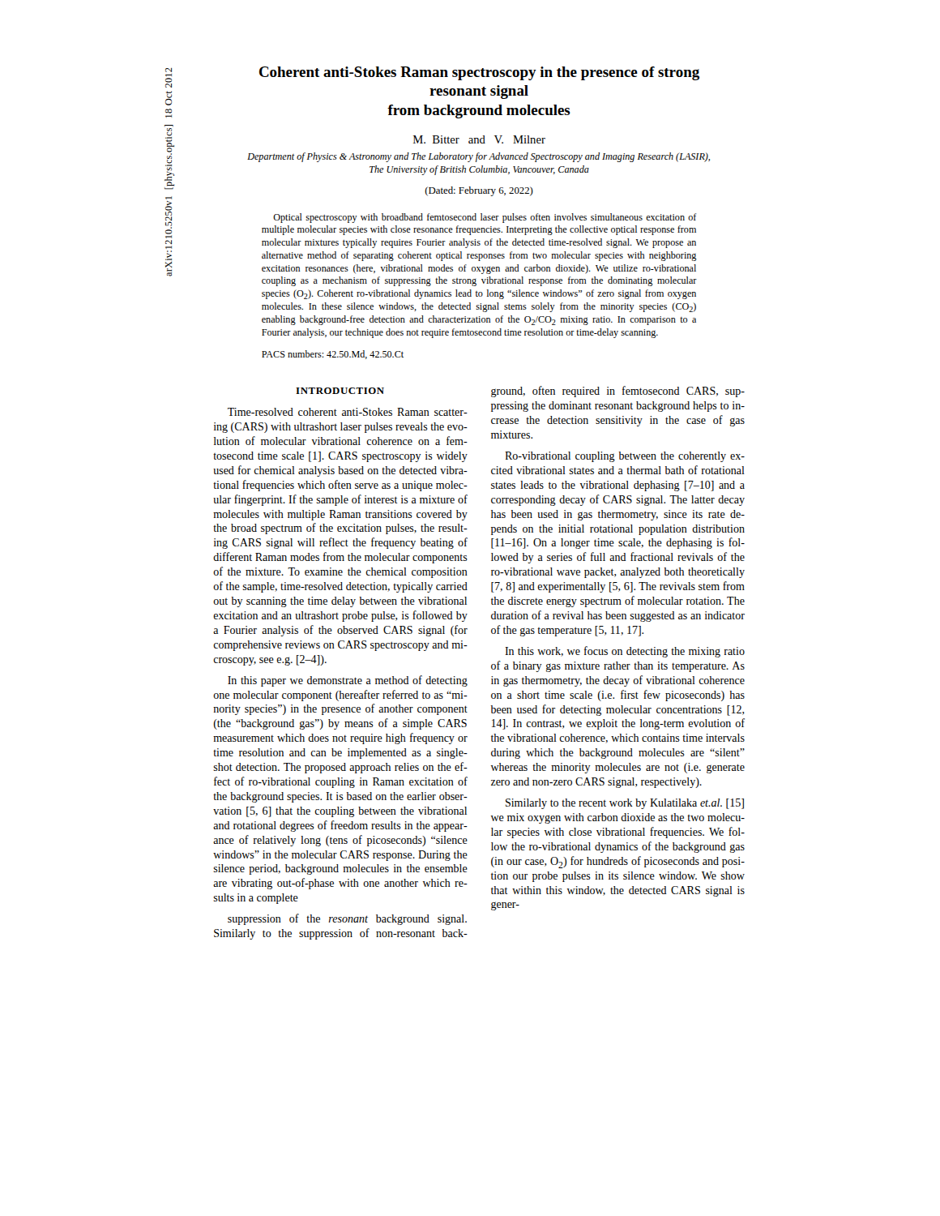arXiv:1210.5250v1 [physics.optics] 18 Oct 2012
Coherent anti-Stokes Raman spectroscopy in the presence of strong resonant signal
from background molecules
M. Bitter and V. Milner
Department of Physics & Astronomy and The Laboratory for Advanced Spectroscopy and Imaging Research (LASIR),
The University of British Columbia, Vancouver, Canada
(Dated: February 6, 2022)
Optical spectroscopy with broadband femtosecond laser pulses often involves simultaneous excitation of multiple molecular species with close resonance frequencies. Interpreting the collective optical response from molecular mixtures typically requires Fourier analysis of the detected time-resolved signal. We propose an alternative method of separating coherent optical responses from two molecular species with neighboring excitation resonances (here, vibrational modes of oxygen and carbon dioxide). We utilize ro-vibrational coupling as a mechanism of suppressing the strong vibrational response from the dominating molecular species (O2). Coherent ro-vibrational dynamics lead to long “silence windows” of zero signal from oxygen molecules. In these silence windows, the detected signal stems solely from the minority species (CO2) enabling background-free detection and characterization of the O2/CO2 mixing ratio. In comparison to a Fourier analysis, our technique does not require femtosecond time resolution or time-delay scanning.
PACS numbers: 42.50.Md, 42.50.Ct
INTRODUCTION
Time-resolved coherent anti-Stokes Raman scattering (CARS) with ultrashort laser pulses reveals the evolution of molecular vibrational coherence on a femtosecond time scale [1]. CARS spectroscopy is widely used for chemical analysis based on the detected vibrational frequencies which often serve as a unique molecular fingerprint. If the sample of interest is a mixture of molecules with multiple Raman transitions covered by the broad spectrum of the excitation pulses, the resulting CARS signal will reflect the frequency beating of different Raman modes from the molecular components of the mixture. To examine the chemical composition of the sample, time-resolved detection, typically carried out by scanning the time delay between the vibrational excitation and an ultrashort probe pulse, is followed by a Fourier analysis of the observed CARS signal (for comprehensive reviews on CARS spectroscopy and microscopy, see e.g. [2–4]).
In this paper we demonstrate a method of detecting one molecular component (hereafter referred to as “minority species”) in the presence of another component (the “background gas”) by means of a simple CARS measurement which does not require high frequency or time resolution and can be implemented as a single-shot detection. The proposed approach relies on the effect of ro-vibrational coupling in Raman excitation of the background species. It is based on the earlier observation [5, 6] that the coupling between the vibrational and rotational degrees of freedom results in the appearance of relatively long (tens of picoseconds) “silence windows” in the molecular CARS response. During the silence period, background molecules in the ensemble are vibrating out-of-phase with one another which results in a complete
suppression of the resonant background signal. Similarly to the suppression of non-resonant background, often required in femtosecond CARS, suppressing the dominant resonant background helps to increase the detection sensitivity in the case of gas mixtures.
Ro-vibrational coupling between the coherently excited vibrational states and a thermal bath of rotational states leads to the vibrational dephasing [7–10] and a corresponding decay of CARS signal. The latter decay has been used in gas thermometry, since its rate depends on the initial rotational population distribution [11–16]. On a longer time scale, the dephasing is followed by a series of full and fractional revivals of the ro-vibrational wave packet, analyzed both theoretically [7, 8] and experimentally [5, 6]. The revivals stem from the discrete energy spectrum of molecular rotation. The duration of a revival has been suggested as an indicator of the gas temperature [5, 11, 17].
In this work, we focus on detecting the mixing ratio of a binary gas mixture rather than its temperature. As in gas thermometry, the decay of vibrational coherence on a short time scale (i.e. first few picoseconds) has been used for detecting molecular concentrations [12, 14]. In contrast, we exploit the long-term evolution of the vibrational coherence, which contains time intervals during which the background molecules are “silent” whereas the minority molecules are not (i.e. generate zero and non-zero CARS signal, respectively).
Similarly to the recent work by Kulatilaka et.al. [15] we mix oxygen with carbon dioxide as the two molecular species with close vibrational frequencies. We follow the ro-vibrational dynamics of the background gas (in our case, O2) for hundreds of picoseconds and position our probe pulses in its silence window. We show that within this window, the detected CARS signal is gener-